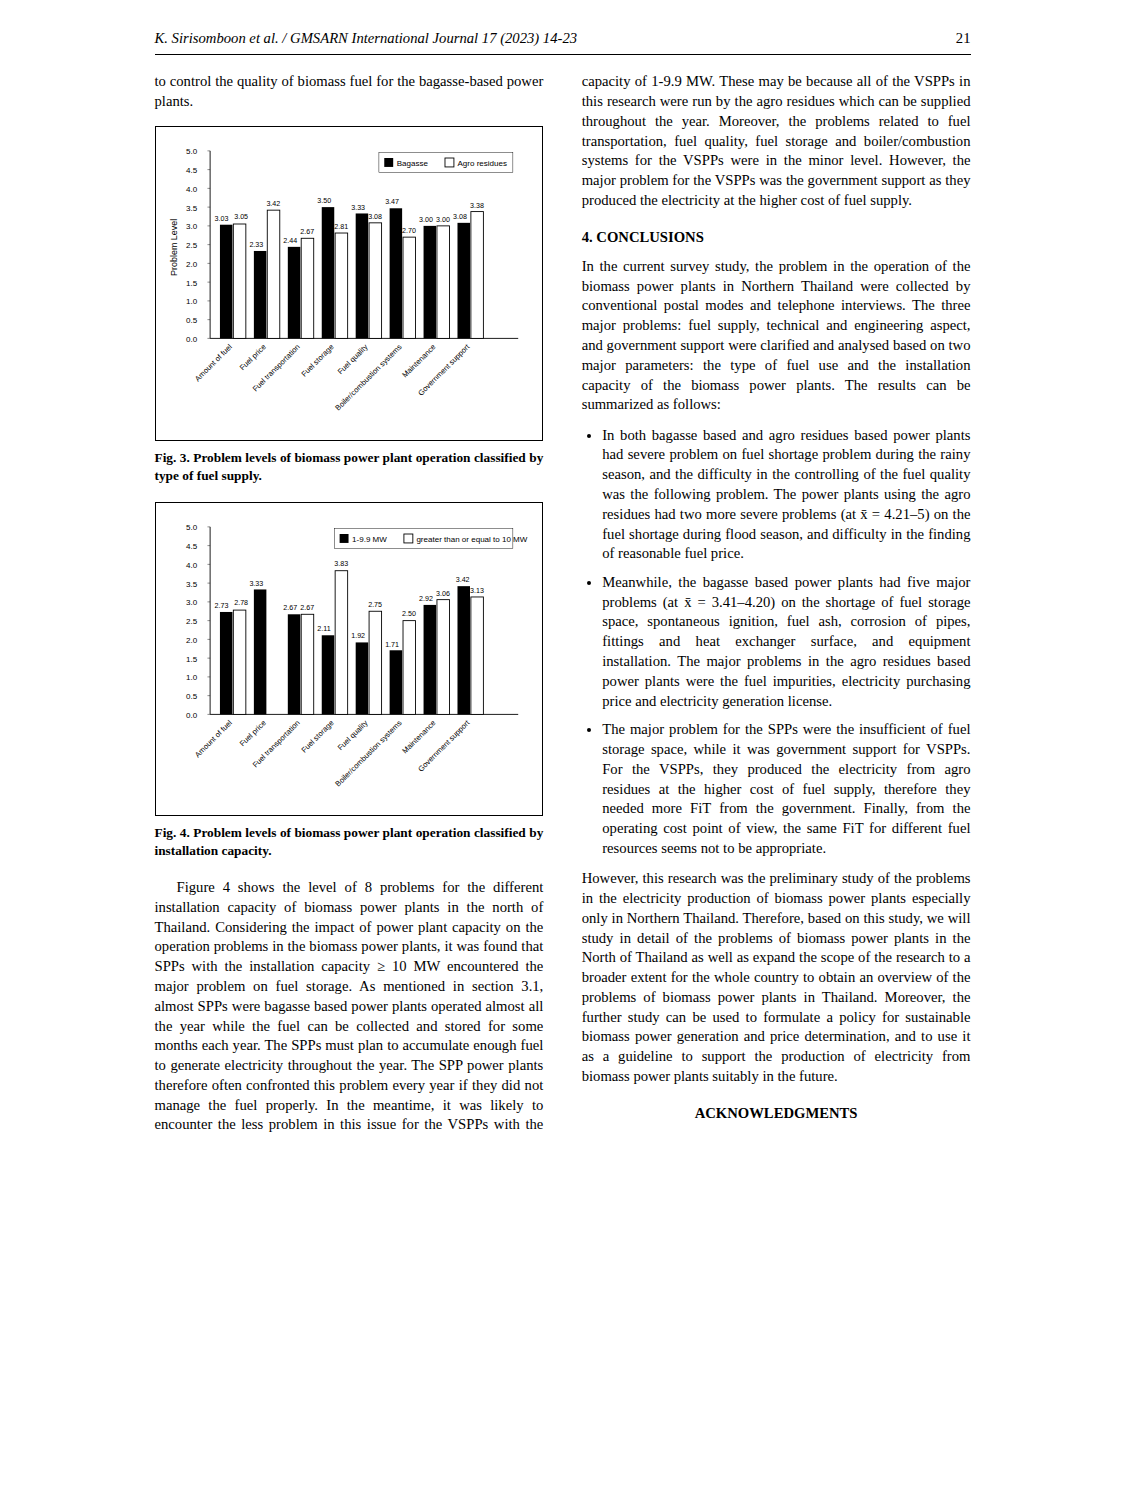K. Sirisomboon et al. / GMSARN International Journal 17 (2023) 14-23 21
to control the quality of biomass fuel for the bagasse-based power plants.
5.0 4.5 4.0 3.5 3.0 2.5 2.0 1.5 1.0 0.5 0.0 Problem Level Bagasse Agro residues 3.03 3.05 2.33 3.42 2.44 2.67 3.50 2.81 3.33 3.08 3.47 2.70 3.00 3.00 3.08 3.38 Amount of fuel Fuel price Fuel transportation Fuel storage Fuel quality Boiler/combustion systems Maintenance Government support
Fig. 3. Problem levels of biomass power plant operation classified by type of fuel supply.
5.0 4.5 4.0 3.5 3.0 2.5 2.0 1.5 1.0 0.5 0.0 1-9.9 MW greater than or equal to 10 MW 2.73 2.78 3.33 2.67 2.67 2.11 3.83 1.92 2.75 1.71 2.50 2.92 3.06 3.42 3.13 Amount of fuel Fuel price Fuel transportation Fuel storage Fuel quality Boiler/combustion systems Maintenance Government support
Fig. 4. Problem levels of biomass power plant operation classified by installation capacity.
Figure 4 shows the level of 8 problems for the different installation capacity of biomass power plants in the north of Thailand. Considering the impact of power plant capacity on the operation problems in the biomass power plants, it was found that SPPs with the installation capacity ≥ 10 MW encountered the major problem on fuel storage. As mentioned in section 3.1, almost SPPs were bagasse based power plants operated almost all the year while the fuel can be collected and stored for some months each year. The SPPs must plan to accumulate enough fuel to generate electricity throughout the year. The SPP power plants therefore often confronted this problem every year if they did not manage the fuel properly. In the meantime, it was likely to encounter the less problem in this issue for the VSPPs with the capacity of 1-9.9 MW. These may be because all of the VSPPs in this research were run by the agro residues which can be supplied throughout the year. Moreover, the problems related to fuel transportation, fuel quality, fuel storage and boiler/combustion systems for the VSPPs were in the minor level. However, the major problem for the VSPPs was the government support as they produced the electricity at the higher cost of fuel supply.
4. CONCLUSIONS
In the current survey study, the problem in the operation of the biomass power plants in Northern Thailand were collected by conventional postal modes and telephone interviews. The three major problems: fuel supply, technical and engineering aspect, and government support were clarified and analysed based on two major parameters: the type of fuel use and the installation capacity of the biomass power plants. The results can be summarized as follows:
In both bagasse based and agro residues based power plants had severe problem on fuel shortage problem during the rainy season, and the difficulty in the controlling of the fuel quality was the following problem. The power plants using the agro residues had two more severe problems (at x̄ = 4.21–5) on the fuel shortage during flood season, and difficulty in the finding of reasonable fuel price.
Meanwhile, the bagasse based power plants had five major problems (at x̄ = 3.41–4.20) on the shortage of fuel storage space, spontaneous ignition, fuel ash, corrosion of pipes, fittings and heat exchanger surface, and equipment installation. The major problems in the agro residues based power plants were the fuel impurities, electricity purchasing price and electricity generation license.
The major problem for the SPPs were the insufficient of fuel storage space, while it was government support for VSPPs. For the VSPPs, they produced the electricity from agro residues at the higher cost of fuel supply, therefore they needed more FiT from the government. Finally, from the operating cost point of view, the same FiT for different fuel resources seems not to be appropriate.
However, this research was the preliminary study of the problems in the electricity production of biomass power plants especially only in Northern Thailand. Therefore, based on this study, we will study in detail of the problems of biomass power plants in the North of Thailand as well as expand the scope of the research to a broader extent for the whole country to obtain an overview of the problems of biomass power plants in Thailand. Moreover, the further study can be used to formulate a policy for sustainable biomass power generation and price determination, and to use it as a guideline to support the production of electricity from biomass power plants suitably in the future.
ACKNOWLEDGMENTS